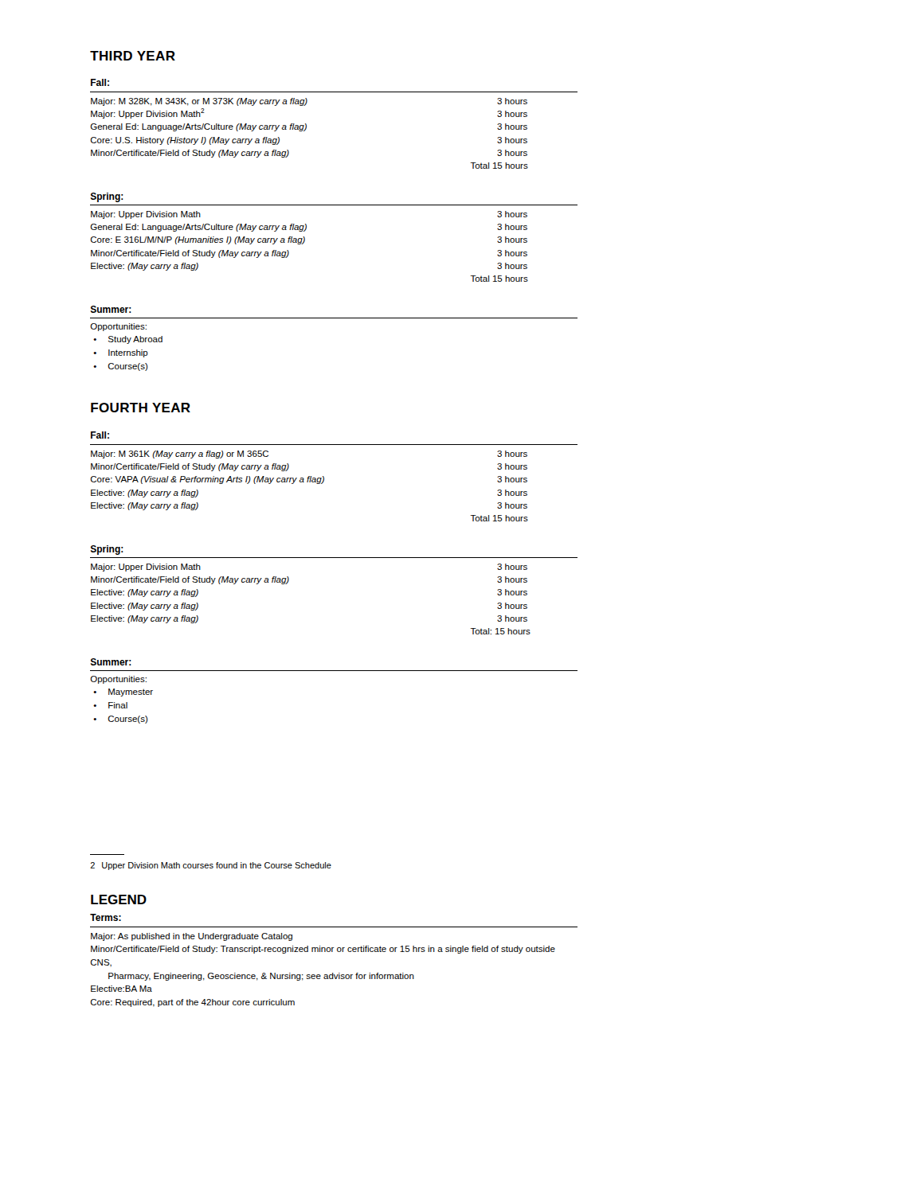THIRD YEAR
Fall:
| Major: M 328K, M 343K, or M 373K (May carry a flag) | 3 hours |
| Major: Upper Division Math 2 | 3 hours |
| General Ed: Language/Arts/Culture (May carry a flag) | 3 hours |
| Core: U.S. History (History I) (May carry a flag) | 3 hours |
| Minor/Certificate/Field of Study (May carry a flag) | 3 hours |
| | Total 15 hours |
Spring:
| Major: Upper Division Math | 3 hours |
| General Ed: Language/Arts/Culture (May carry a flag) | 3 hours |
| Core: E 316L/M/N/P (Humanities I) (May carry a flag) | 3 hours |
| Minor/Certificate/Field of Study (May carry a flag) | 3 hours |
| Elective: (May carry a flag) | 3 hours |
| | Total 15 hours |
Summer:
Opportunities:
Study Abroad
Internship
Course(s)
FOURTH YEAR
Fall:
| Major: M 361K (May carry a flag) or M 365C | 3 hours |
| Minor/Certificate/Field of Study (May carry a flag) | 3 hours |
| Core: VAPA (Visual & Performing Arts I) (May carry a flag) | 3 hours |
| Elective: (May carry a flag) | 3 hours |
| Elective: (May carry a flag) | 3 hours |
| | Total 15 hours |
Spring:
| Major: Upper Division Math | 3 hours |
| Minor/Certificate/Field of Study (May carry a flag) | 3 hours |
| Elective: (May carry a flag) | 3 hours |
| Elective: (May carry a flag) | 3 hours |
| Elective: (May carry a flag) | 3 hours |
| | Total: 15 hours |
Summer:
Opportunities:
Maymester
Final
Course(s)
2 Upper Division Math courses found in the Course Schedule
LEGEND
Terms:
Major: As published in the Undergraduate Catalog
Minor/Certificate/Field of Study: Transcript-recognized minor or certificate or 15 hrs in a single field of study outside CNS,
Pharmacy, Engineering, Geoscience, & Nursing; see advisor for information
Elective:BA Ma
Core: Required, part of the 42hour core curriculum